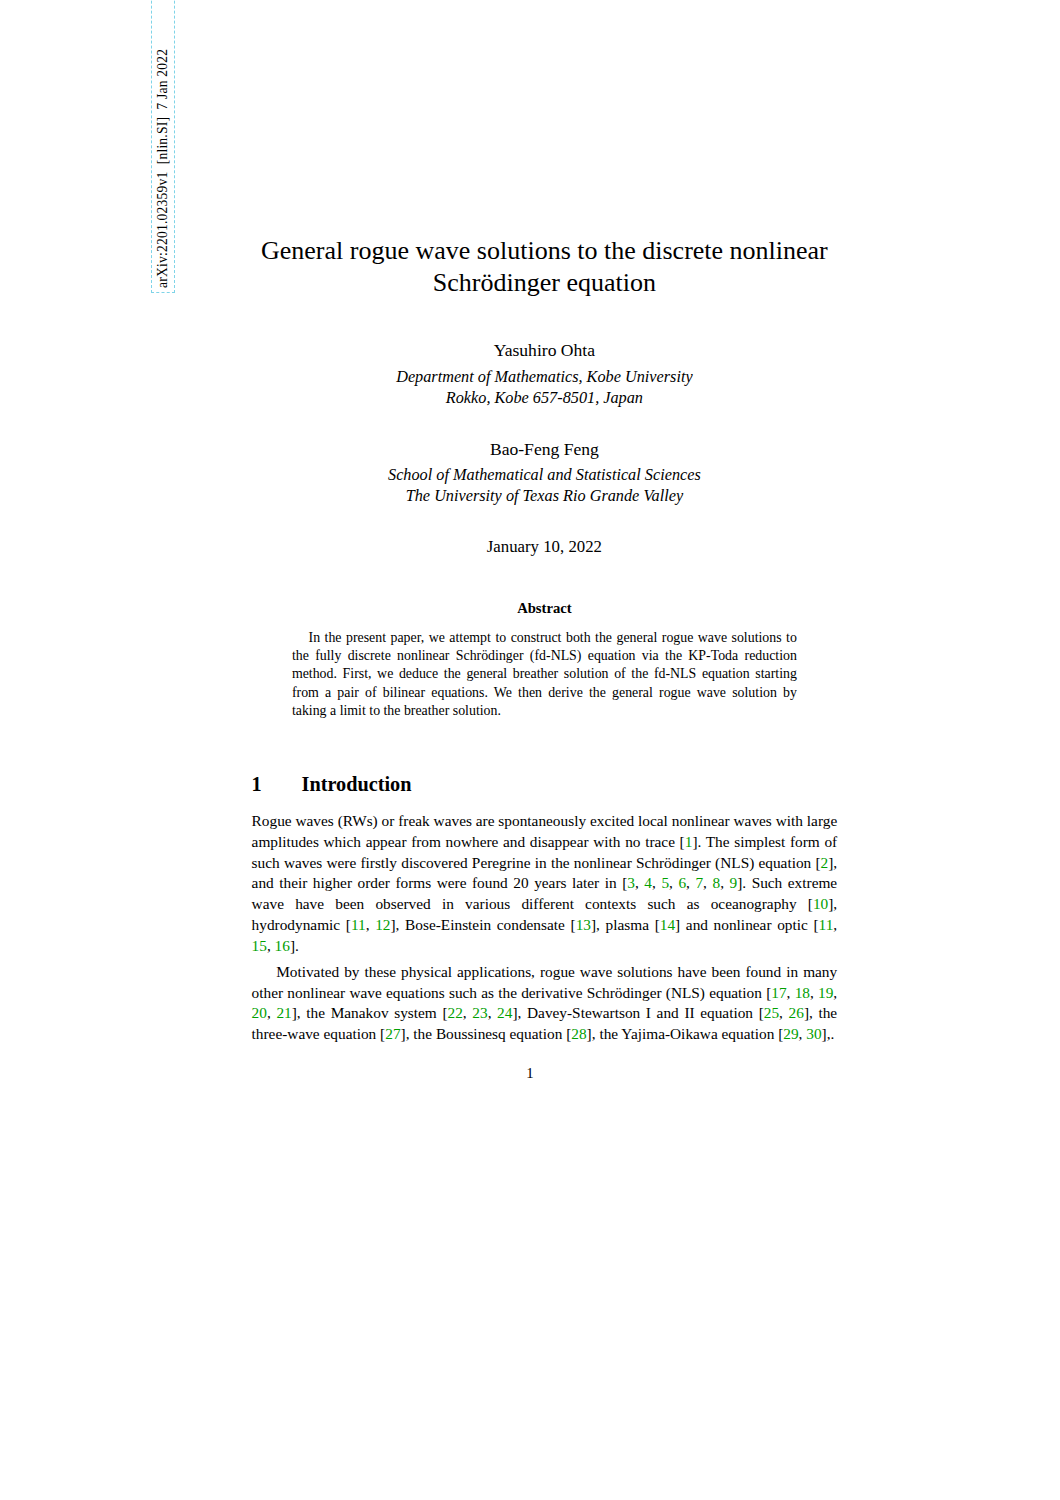arXiv:2201.02359v1 [nlin.SI] 7 Jan 2022
General rogue wave solutions to the discrete nonlinear
Schrödinger equation
Yasuhiro Ohta
Department of Mathematics, Kobe University
Rokko, Kobe 657-8501, Japan
Bao-Feng Feng
School of Mathematical and Statistical Sciences
The University of Texas Rio Grande Valley
January 10, 2022
Abstract
In the present paper, we attempt to construct both the general rogue wave solutions to the fully discrete nonlinear Schrödinger (fd-NLS) equation via the KP-Toda reduction method. First, we deduce the general breather solution of the fd-NLS equation starting from a pair of bilinear equations. We then derive the general rogue wave solution by taking a limit to the breather solution.
1 Introduction
Rogue waves (RWs) or freak waves are spontaneously excited local nonlinear waves with large amplitudes which appear from nowhere and disappear with no trace [1]. The simplest form of such waves were firstly discovered Peregrine in the nonlinear Schrödinger (NLS) equation [2], and their higher order forms were found 20 years later in [3, 4, 5, 6, 7, 8, 9]. Such extreme wave have been observed in various different contexts such as oceanography [10], hydrodynamic [11, 12], Bose-Einstein condensate [13], plasma [14] and nonlinear optic [11, 15, 16].
Motivated by these physical applications, rogue wave solutions have been found in many other nonlinear wave equations such as the derivative Schrödinger (NLS) equation [17, 18, 19, 20, 21], the Manakov system [22, 23, 24], Davey-Stewartson I and II equation [25, 26], the three-wave equation [27], the Boussinesq equation [28], the Yajima-Oikawa equation [29, 30],.
1